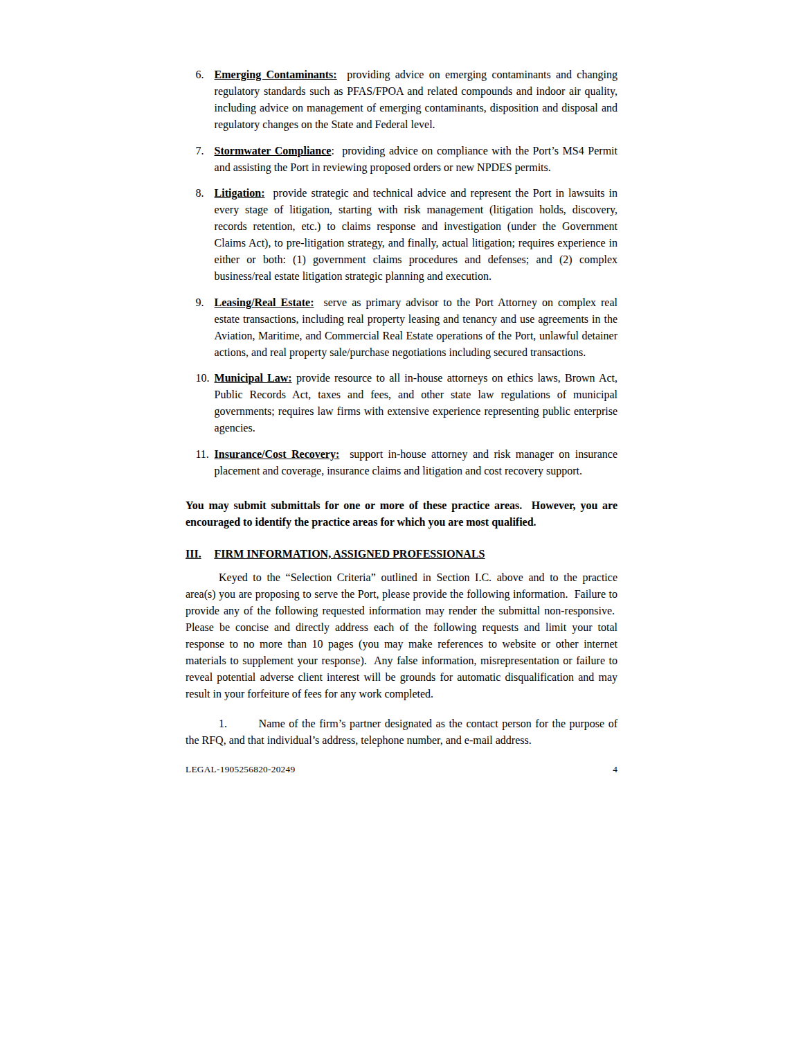6. Emerging Contaminants: providing advice on emerging contaminants and changing regulatory standards such as PFAS/FPOA and related compounds and indoor air quality, including advice on management of emerging contaminants, disposition and disposal and regulatory changes on the State and Federal level.
7. Stormwater Compliance: providing advice on compliance with the Port’s MS4 Permit and assisting the Port in reviewing proposed orders or new NPDES permits.
8. Litigation: provide strategic and technical advice and represent the Port in lawsuits in every stage of litigation, starting with risk management (litigation holds, discovery, records retention, etc.) to claims response and investigation (under the Government Claims Act), to pre-litigation strategy, and finally, actual litigation; requires experience in either or both: (1) government claims procedures and defenses; and (2) complex business/real estate litigation strategic planning and execution.
9. Leasing/Real Estate: serve as primary advisor to the Port Attorney on complex real estate transactions, including real property leasing and tenancy and use agreements in the Aviation, Maritime, and Commercial Real Estate operations of the Port, unlawful detainer actions, and real property sale/purchase negotiations including secured transactions.
10. Municipal Law: provide resource to all in-house attorneys on ethics laws, Brown Act, Public Records Act, taxes and fees, and other state law regulations of municipal governments; requires law firms with extensive experience representing public enterprise agencies.
11. Insurance/Cost Recovery: support in-house attorney and risk manager on insurance placement and coverage, insurance claims and litigation and cost recovery support.
You may submit submittals for one or more of these practice areas. However, you are encouraged to identify the practice areas for which you are most qualified.
III. FIRM INFORMATION, ASSIGNED PROFESSIONALS
Keyed to the “Selection Criteria” outlined in Section I.C. above and to the practice area(s) you are proposing to serve the Port, please provide the following information. Failure to provide any of the following requested information may render the submittal non-responsive. Please be concise and directly address each of the following requests and limit your total response to no more than 10 pages (you may make references to website or other internet materials to supplement your response). Any false information, misrepresentation or failure to reveal potential adverse client interest will be grounds for automatic disqualification and may result in your forfeiture of fees for any work completed.
1. Name of the firm’s partner designated as the contact person for the purpose of the RFQ, and that individual’s address, telephone number, and e-mail address.
LEGAL-1905256820-20249 4